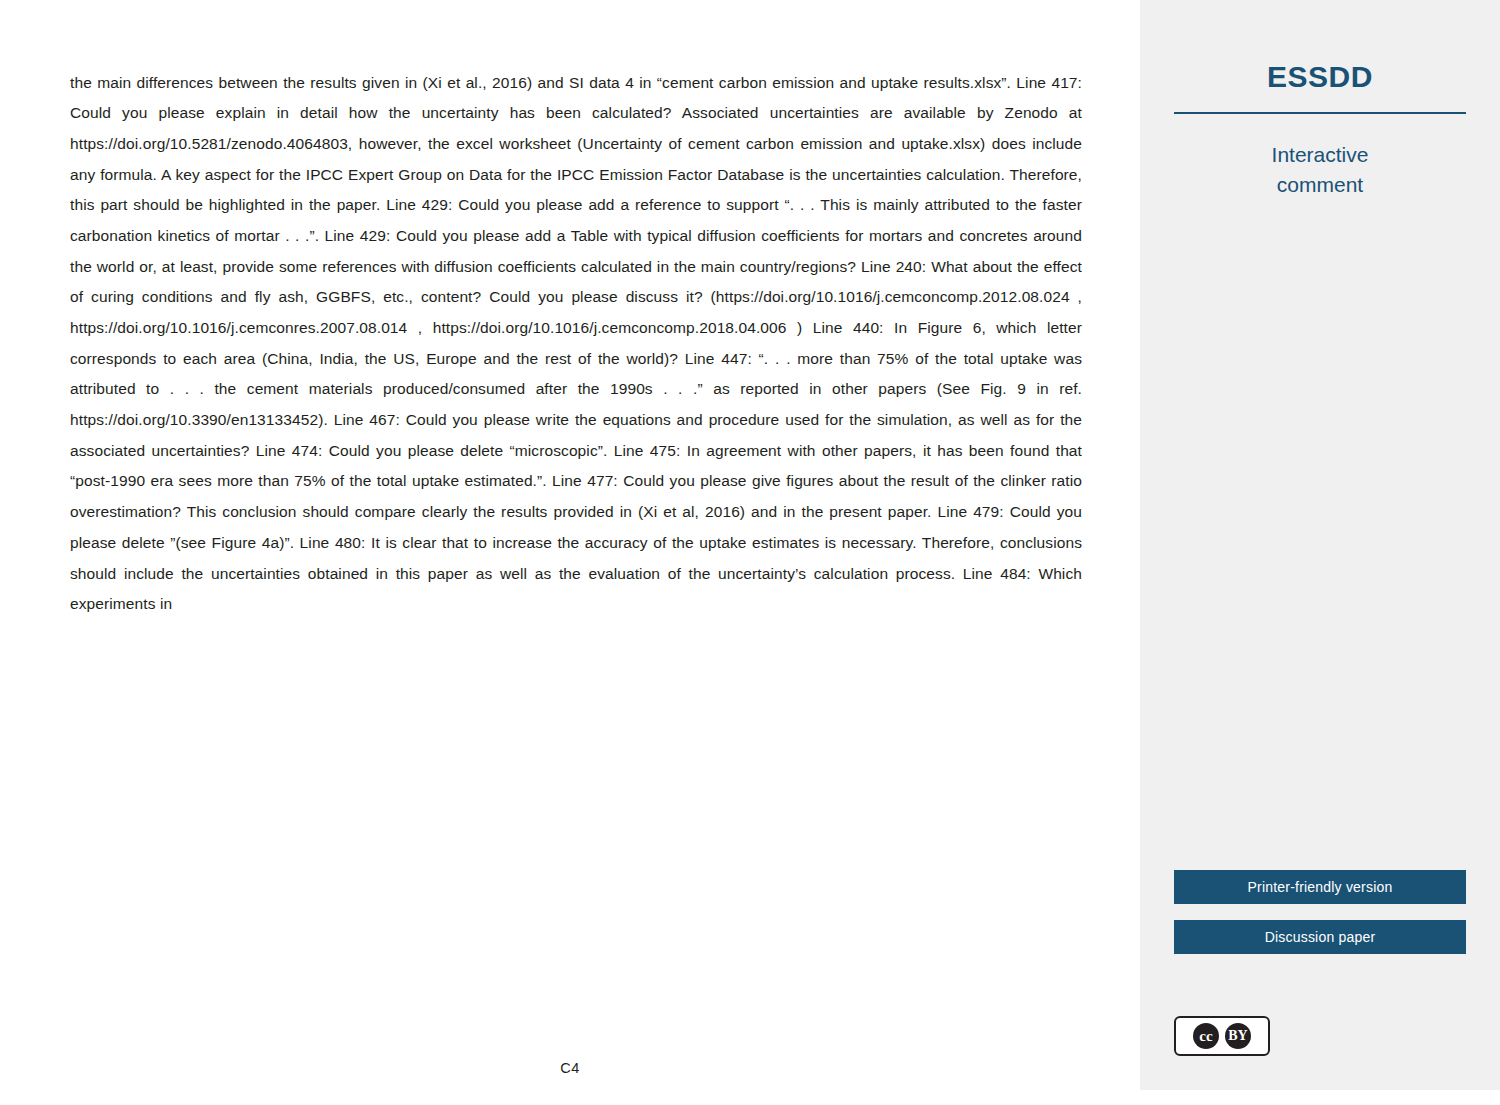the main differences between the results given in (Xi et al., 2016) and SI data 4 in “cement carbon emission and uptake results.xlsx”. Line 417: Could you please explain in detail how the uncertainty has been calculated? Associated uncertainties are available by Zenodo at https://doi.org/10.5281/zenodo.4064803, however, the excel worksheet (Uncertainty of cement carbon emission and uptake.xlsx) does include any formula. A key aspect for the IPCC Expert Group on Data for the IPCC Emission Factor Database is the uncertainties calculation. Therefore, this part should be highlighted in the paper. Line 429: Could you please add a reference to support “. . . This is mainly attributed to the faster carbonation kinetics of mortar . . .”. Line 429: Could you please add a Table with typical diffusion coefficients for mortars and concretes around the world or, at least, provide some references with diffusion coefficients calculated in the main country/regions? Line 240: What about the effect of curing conditions and fly ash, GGBFS, etc., content? Could you please discuss it? (https://doi.org/10.1016/j.cemconcomp.2012.08.024 , https://doi.org/10.1016/j.cemconres.2007.08.014 , https://doi.org/10.1016/j.cemconcomp.2018.04.006 ) Line 440: In Figure 6, which letter corresponds to each area (China, India, the US, Europe and the rest of the world)? Line 447: “. . . more than 75% of the total uptake was attributed to . . . the cement materials produced/consumed after the 1990s . . .” as reported in other papers (See Fig. 9 in ref. https://doi.org/10.3390/en13133452). Line 467: Could you please write the equations and procedure used for the simulation, as well as for the associated uncertainties? Line 474: Could you please delete “microscopic”. Line 475: In agreement with other papers, it has been found that “post-1990 era sees more than 75% of the total uptake estimated.”. Line 477: Could you please give figures about the result of the clinker ratio overestimation? This conclusion should compare clearly the results provided in (Xi et al, 2016) and in the present paper. Line 479: Could you please delete ”(see Figure 4a)”. Line 480: It is clear that to increase the accuracy of the uptake estimates is necessary. Therefore, conclusions should include the uncertainties obtained in this paper as well as the evaluation of the uncertainty’s calculation process. Line 484: Which experiments in
C4
ESSDD
Interactive
comment
Printer-friendly version Discussion paper
cc
BY